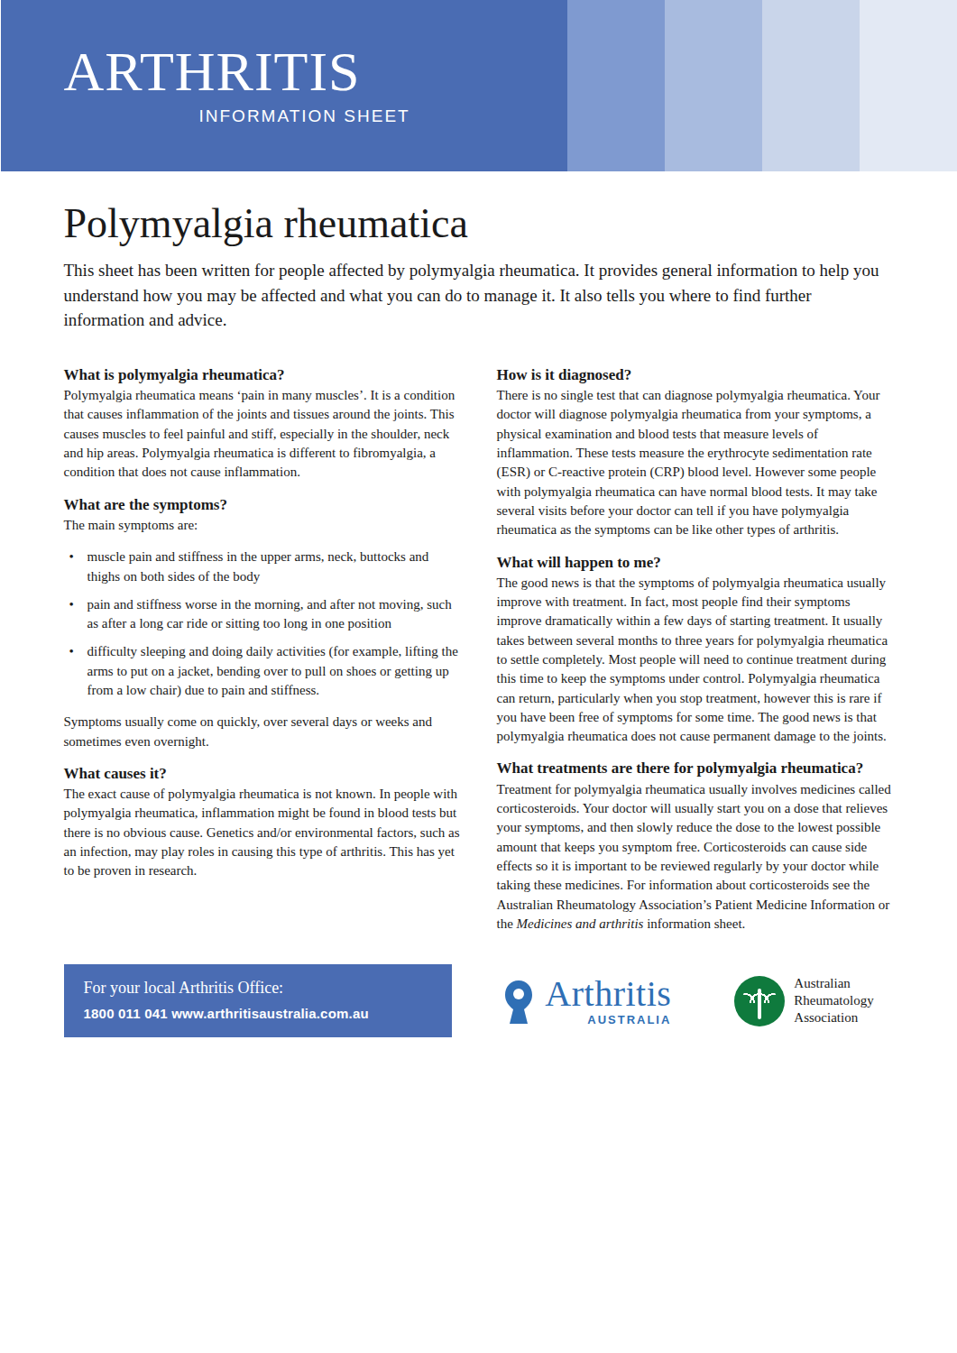ARTHRITIS
INFORMATION SHEET
Polymyalgia rheumatica
This sheet has been written for people affected by polymyalgia rheumatica. It provides general information to help you understand how you may be affected and what you can do to manage it. It also tells you where to find further information and advice.
What is polymyalgia rheumatica?
Polymyalgia rheumatica means ‘pain in many muscles’. It is a condition that causes inflammation of the joints and tissues around the joints. This causes muscles to feel painful and stiff, especially in the shoulder, neck and hip areas. Polymyalgia rheumatica is different to fibromyalgia, a condition that does not cause inflammation.
What are the symptoms?
The main symptoms are:
muscle pain and stiffness in the upper arms, neck, buttocks and thighs on both sides of the body
pain and stiffness worse in the morning, and after not moving, such as after a long car ride or sitting too long in one position
difficulty sleeping and doing daily activities (for example, lifting the arms to put on a jacket, bending over to pull on shoes or getting up from a low chair) due to pain and stiffness.
Symptoms usually come on quickly, over several days or weeks and sometimes even overnight.
What causes it?
The exact cause of polymyalgia rheumatica is not known. In people with polymyalgia rheumatica, inflammation might be found in blood tests but there is no obvious cause. Genetics and/or environmental factors, such as an infection, may play roles in causing this type of arthritis. This has yet to be proven in research.
How is it diagnosed?
There is no single test that can diagnose polymyalgia rheumatica. Your doctor will diagnose polymyalgia rheumatica from your symptoms, a physical examination and blood tests that measure levels of inflammation. These tests measure the erythrocyte sedimentation rate (ESR) or C-reactive protein (CRP) blood level. However some people with polymyalgia rheumatica can have normal blood tests. It may take several visits before your doctor can tell if you have polymyalgia rheumatica as the symptoms can be like other types of arthritis.
What will happen to me?
The good news is that the symptoms of polymyalgia rheumatica usually improve with treatment. In fact, most people find their symptoms improve dramatically within a few days of starting treatment. It usually takes between several months to three years for polymyalgia rheumatica to settle completely. Most people will need to continue treatment during this time to keep the symptoms under control. Polymyalgia rheumatica can return, particularly when you stop treatment, however this is rare if you have been free of symptoms for some time. The good news is that polymyalgia rheumatica does not cause permanent damage to the joints.
What treatments are there for polymyalgia rheumatica?
Treatment for polymyalgia rheumatica usually involves medicines called corticosteroids. Your doctor will usually start you on a dose that relieves your symptoms, and then slowly reduce the dose to the lowest possible amount that keeps you symptom free. Corticosteroids can cause side effects so it is important to be reviewed regularly by your doctor while taking these medicines. For information about corticosteroids see the Australian Rheumatology Association’s Patient Medicine Information or the Medicines and arthritis information sheet.
For your local Arthritis Office:
1800 011 041 www.arthritisaustralia.com.au
Arthritis AUSTRALIA
Australian
Rheumatology
Association